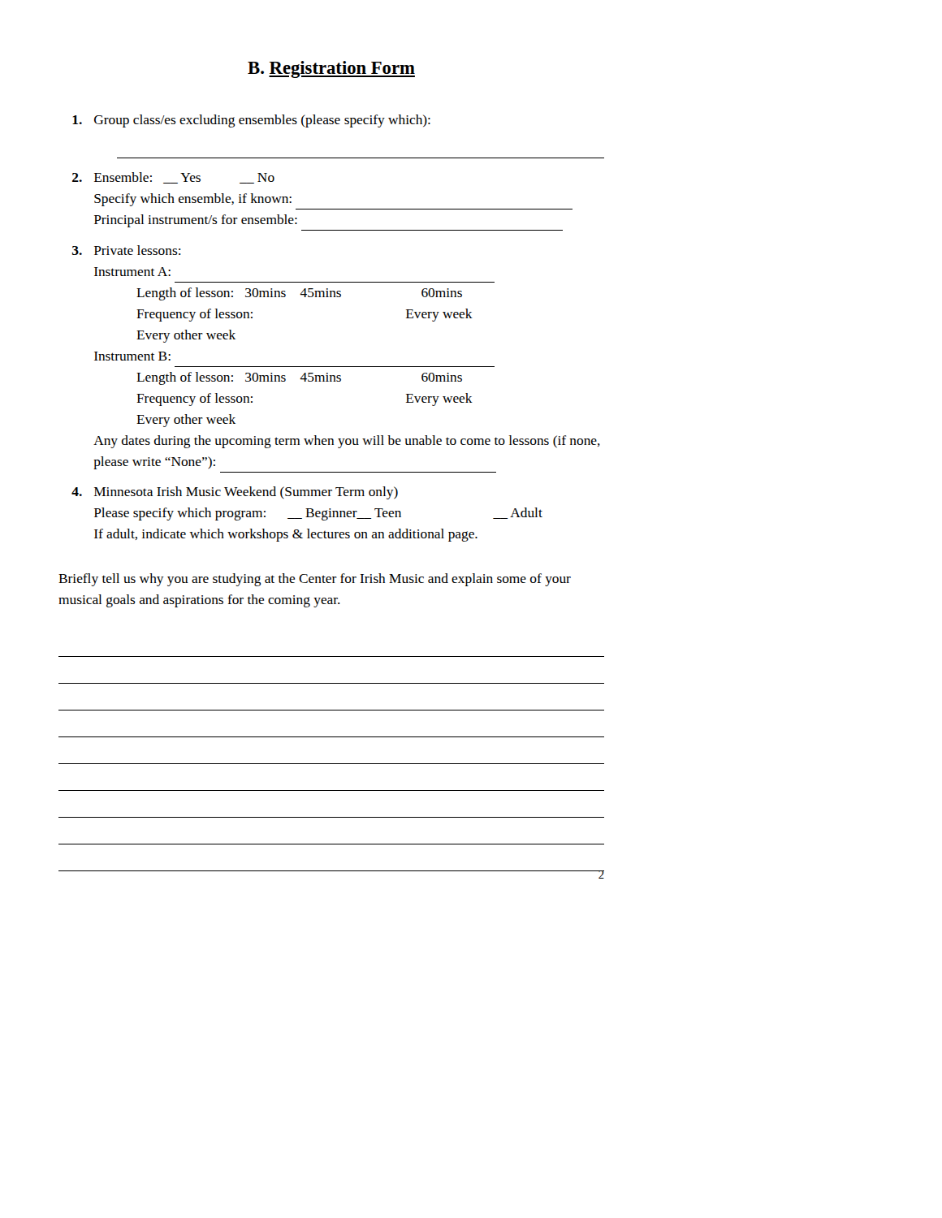B. Registration Form
Group class/es excluding ensembles (please specify which):
Ensemble: __ Yes __ No
Specify which ensemble, if known:
Principal instrument/s for ensemble:
Private lessons:
Instrument A: Length of lesson: 30mins 45mins 60mins Frequency of lesson: Every week Every other week Instrument B: Length of lesson: 30mins 45mins 60mins Frequency of lesson: Every week Every other week Any dates during the upcoming term when you will be unable to come to lessons (if none, please write “None”):
Minnesota Irish Music Weekend (Summer Term only)
Please specify which program: __ Beginner__ Teen__ Adult
If adult, indicate which workshops & lectures on an additional page.
Briefly tell us why you are studying at the Center for Irish Music and explain some of your musical goals and aspirations for the coming year.
2